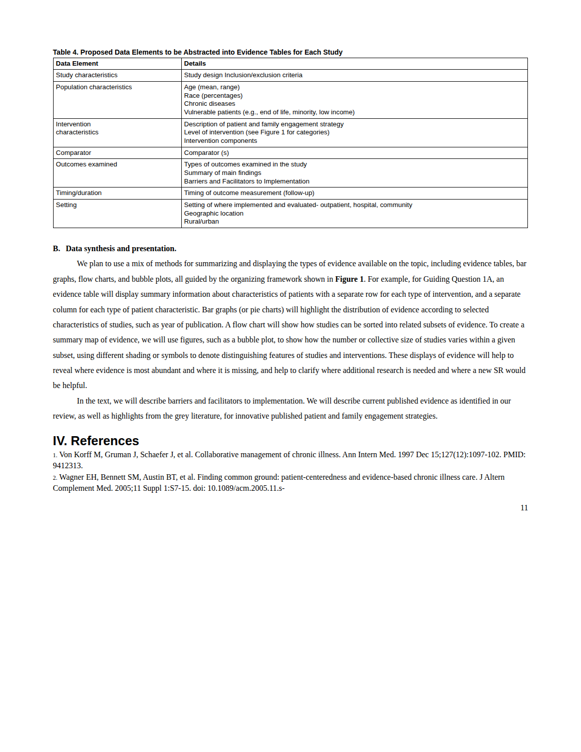Table 4. Proposed Data Elements to be Abstracted into Evidence Tables for Each Study
| Data Element | Details |
| --- | --- |
| Study characteristics | Study design Inclusion/exclusion criteria |
| Population characteristics | Age (mean, range) Race (percentages) Chronic diseases Vulnerable patients (e.g., end of life, minority, low income) |
| Intervention characteristics | Description of patient and family engagement strategy Level of intervention (see Figure 1 for categories) Intervention components |
| Comparator | Comparator (s) |
| Outcomes examined | Types of outcomes examined in the study Summary of main findings Barriers and Facilitators to Implementation |
| Timing/duration | Timing of outcome measurement (follow-up) |
| Setting | Setting of where implemented and evaluated- outpatient, hospital, community Geographic location Rural/urban |
B. Data synthesis and presentation.
We plan to use a mix of methods for summarizing and displaying the types of evidence available on the topic, including evidence tables, bar graphs, flow charts, and bubble plots, all guided by the organizing framework shown in Figure 1. For example, for Guiding Question 1A, an evidence table will display summary information about characteristics of patients with a separate row for each type of intervention, and a separate column for each type of patient characteristic. Bar graphs (or pie charts) will highlight the distribution of evidence according to selected characteristics of studies, such as year of publication. A flow chart will show how studies can be sorted into related subsets of evidence. To create a summary map of evidence, we will use figures, such as a bubble plot, to show how the number or collective size of studies varies within a given subset, using different shading or symbols to denote distinguishing features of studies and interventions. These displays of evidence will help to reveal where evidence is most abundant and where it is missing, and help to clarify where additional research is needed and where a new SR would be helpful.
In the text, we will describe barriers and facilitators to implementation. We will describe current published evidence as identified in our review, as well as highlights from the grey literature, for innovative published patient and family engagement strategies.
IV. References
1. Von Korff M, Gruman J, Schaefer J, et al. Collaborative management of chronic illness. Ann Intern Med. 1997 Dec 15;127(12):1097-102. PMID: 9412313.
2. Wagner EH, Bennett SM, Austin BT, et al. Finding common ground: patient-centeredness and evidence-based chronic illness care. J Altern Complement Med. 2005;11 Suppl 1:S7-15. doi: 10.1089/acm.2005.11.s-
11